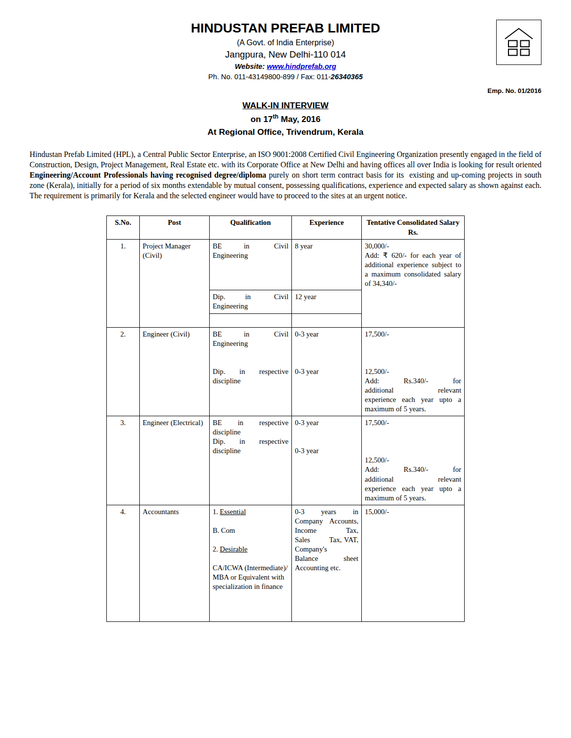HINDUSTAN PREFAB LIMITED
(A Govt. of India Enterprise)
Jangpura, New Delhi-110 014
Website: www.hindprefab.org
Ph. No. 011-43149800-899 / Fax: 011-26340365
Emp. No. 01/2016
WALK-IN INTERVIEW
on 17th May, 2016
At Regional Office, Trivendrum, Kerala
Hindustan Prefab Limited (HPL), a Central Public Sector Enterprise, an ISO 9001:2008 Certified Civil Engineering Organization presently engaged in the field of Construction, Design, Project Management, Real Estate etc. with its Corporate Office at New Delhi and having offices all over India is looking for result oriented Engineering/Account Professionals having recognised degree/diploma purely on short term contract basis for its existing and up-coming projects in south zone (Kerala), initially for a period of six months extendable by mutual consent, possessing qualifications, experience and expected salary as shown against each. The requirement is primarily for Kerala and the selected engineer would have to proceed to the sites at an urgent notice.
| S.No. | Post | Qualification | Experience | Tentative Consolidated Salary Rs. |
| --- | --- | --- | --- | --- |
| 1. | Project Manager (Civil) | BE in Civil Engineering | 8 year | 30,000/- Add: ₹ 620/- for each year of additional experience subject to a maximum consolidated salary of 34,340/- |
| | | Dip. in Civil Engineering | 12 year | |
| 2. | Engineer (Civil) | BE in Civil Engineering Dip. in respective discipline | 0-3 year 0-3 year | 17,500/- 12,500/- Add: Rs.340/- for additional relevant experience each year upto a maximum of 5 years. |
| 3. | Engineer (Electrical) | BE in respective discipline Dip. in respective discipline | 0-3 year 0-3 year | 17,500/- 12,500/- Add: Rs.340/- for additional relevant experience each year upto a maximum of 5 years. |
| 4. | Accountants | 1. Essential B. Com 2. Desirable CA/ICWA (Intermediate)/ MBA or Equivalent with specialization in finance | 0-3 years in Company Accounts, Income Tax, Sales Tax, VAT, Company's Balance sheet Accounting etc. | 15,000/- |